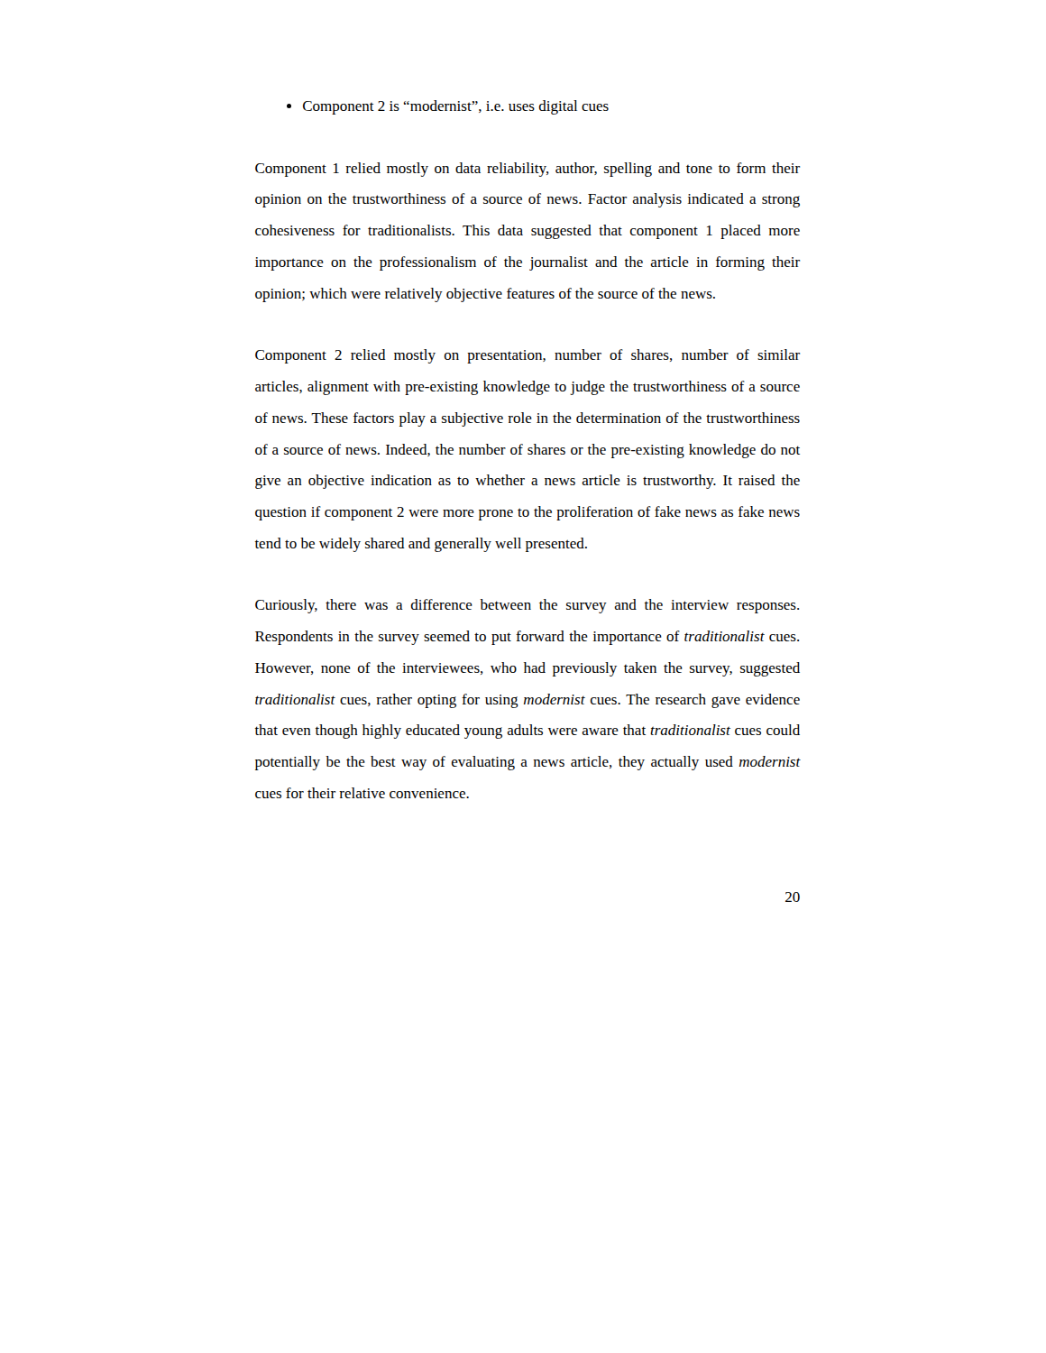Component 2 is “modernist”, i.e. uses digital cues
Component 1 relied mostly on data reliability, author, spelling and tone to form their opinion on the trustworthiness of a source of news. Factor analysis indicated a strong cohesiveness for traditionalists. This data suggested that component 1 placed more importance on the professionalism of the journalist and the article in forming their opinion; which were relatively objective features of the source of the news.
Component 2 relied mostly on presentation, number of shares, number of similar articles, alignment with pre-existing knowledge to judge the trustworthiness of a source of news. These factors play a subjective role in the determination of the trustworthiness of a source of news. Indeed, the number of shares or the pre-existing knowledge do not give an objective indication as to whether a news article is trustworthy. It raised the question if component 2 were more prone to the proliferation of fake news as fake news tend to be widely shared and generally well presented.
Curiously, there was a difference between the survey and the interview responses. Respondents in the survey seemed to put forward the importance of traditionalist cues. However, none of the interviewees, who had previously taken the survey, suggested traditionalist cues, rather opting for using modernist cues. The research gave evidence that even though highly educated young adults were aware that traditionalist cues could potentially be the best way of evaluating a news article, they actually used modernist cues for their relative convenience.
20